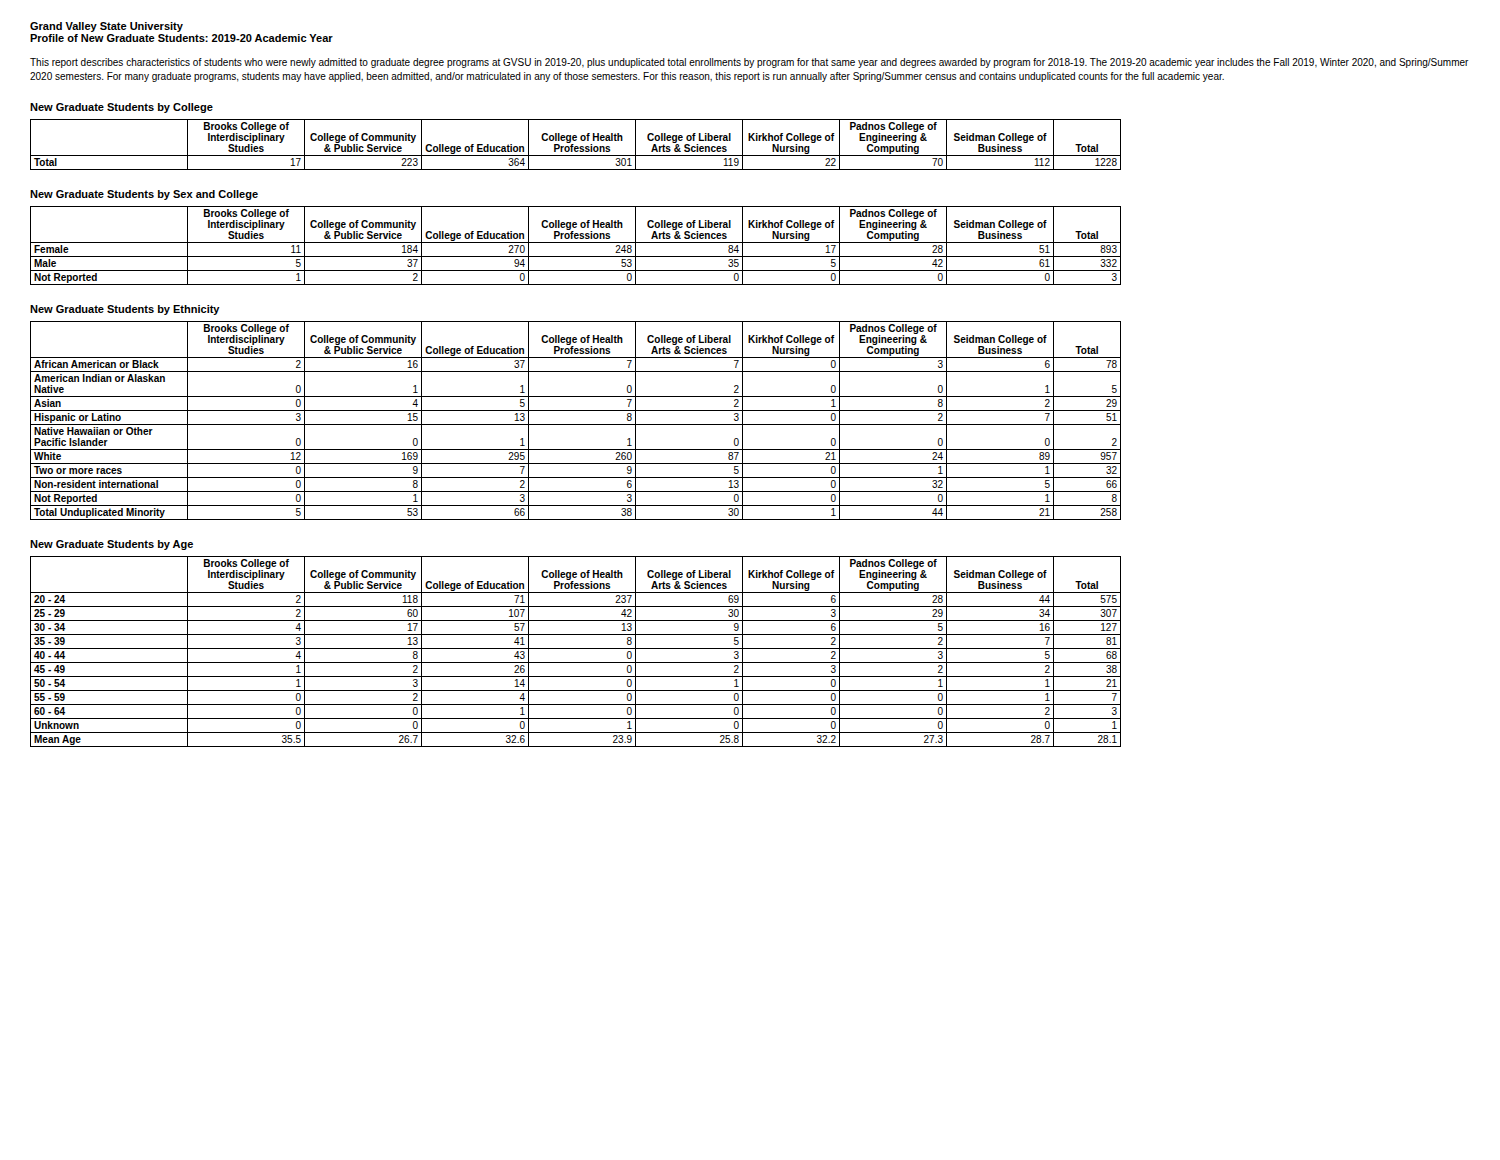Grand Valley State University
Profile of New Graduate Students: 2019-20 Academic Year
This report describes characteristics of students who were newly admitted to graduate degree programs at GVSU in 2019-20, plus unduplicated total enrollments by program for that same year and degrees awarded by program for 2018-19. The 2019-20 academic year includes the Fall 2019, Winter 2020, and Spring/Summer 2020 semesters. For many graduate programs, students may have applied, been admitted, and/or matriculated in any of those semesters. For this reason, this report is run annually after Spring/Summer census and contains unduplicated counts for the full academic year.
New Graduate Students by College
| | Brooks College of Interdisciplinary Studies | College of Community & Public Service | College of Education | College of Health Professions | College of Liberal Arts & Sciences | Kirkhof College of Nursing | Padnos College of Engineering & Computing | Seidman College of Business | Total |
| --- | --- | --- | --- | --- | --- | --- | --- | --- | --- |
| Total | 17 | 223 | 364 | 301 | 119 | 22 | 70 | 112 | 1228 |
New Graduate Students by Sex and College
| | Brooks College of Interdisciplinary Studies | College of Community & Public Service | College of Education | College of Health Professions | College of Liberal Arts & Sciences | Kirkhof College of Nursing | Padnos College of Engineering & Computing | Seidman College of Business | Total |
| --- | --- | --- | --- | --- | --- | --- | --- | --- | --- |
| Female | 11 | 184 | 270 | 248 | 84 | 17 | 28 | 51 | 893 |
| Male | 5 | 37 | 94 | 53 | 35 | 5 | 42 | 61 | 332 |
| Not Reported | 1 | 2 | 0 | 0 | 0 | 0 | 0 | 0 | 3 |
New Graduate Students by Ethnicity
| | Brooks College of Interdisciplinary Studies | College of Community & Public Service | College of Education | College of Health Professions | College of Liberal Arts & Sciences | Kirkhof College of Nursing | Padnos College of Engineering & Computing | Seidman College of Business | Total |
| --- | --- | --- | --- | --- | --- | --- | --- | --- | --- |
| African American or Black | 2 | 16 | 37 | 7 | 7 | 0 | 3 | 6 | 78 |
| American Indian or Alaskan Native | 0 | 1 | 1 | 0 | 2 | 0 | 0 | 1 | 5 |
| Asian | 0 | 4 | 5 | 7 | 2 | 1 | 8 | 2 | 29 |
| Hispanic or Latino | 3 | 15 | 13 | 8 | 3 | 0 | 2 | 7 | 51 |
| Native Hawaiian or Other Pacific Islander | 0 | 0 | 1 | 1 | 0 | 0 | 0 | 0 | 2 |
| White | 12 | 169 | 295 | 260 | 87 | 21 | 24 | 89 | 957 |
| Two or more races | 0 | 9 | 7 | 9 | 5 | 0 | 1 | 1 | 32 |
| Non-resident international | 0 | 8 | 2 | 6 | 13 | 0 | 32 | 5 | 66 |
| Not Reported | 0 | 1 | 3 | 3 | 0 | 0 | 0 | 1 | 8 |
| Total Unduplicated Minority | 5 | 53 | 66 | 38 | 30 | 1 | 44 | 21 | 258 |
New Graduate Students by Age
| | Brooks College of Interdisciplinary Studies | College of Community & Public Service | College of Education | College of Health Professions | College of Liberal Arts & Sciences | Kirkhof College of Nursing | Padnos College of Engineering & Computing | Seidman College of Business | Total |
| --- | --- | --- | --- | --- | --- | --- | --- | --- | --- |
| 20 - 24 | 2 | 118 | 71 | 237 | 69 | 6 | 28 | 44 | 575 |
| 25 - 29 | 2 | 60 | 107 | 42 | 30 | 3 | 29 | 34 | 307 |
| 30 - 34 | 4 | 17 | 57 | 13 | 9 | 6 | 5 | 16 | 127 |
| 35 - 39 | 3 | 13 | 41 | 8 | 5 | 2 | 2 | 7 | 81 |
| 40 - 44 | 4 | 8 | 43 | 0 | 3 | 2 | 3 | 5 | 68 |
| 45 - 49 | 1 | 2 | 26 | 0 | 2 | 3 | 2 | 2 | 38 |
| 50 - 54 | 1 | 3 | 14 | 0 | 1 | 0 | 1 | 1 | 21 |
| 55 - 59 | 0 | 2 | 4 | 0 | 0 | 0 | 0 | 1 | 7 |
| 60 - 64 | 0 | 0 | 1 | 0 | 0 | 0 | 0 | 2 | 3 |
| Unknown | 0 | 0 | 0 | 1 | 0 | 0 | 0 | 0 | 1 |
| Mean Age | 35.5 | 26.7 | 32.6 | 23.9 | 25.8 | 32.2 | 27.3 | 28.7 | 28.1 |